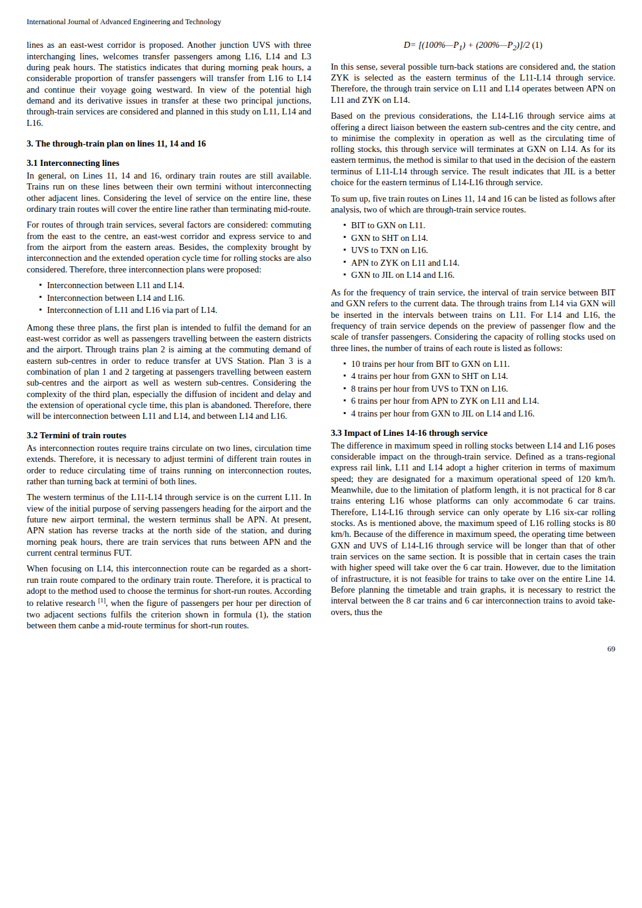International Journal of Advanced Engineering and Technology
lines as an east-west corridor is proposed. Another junction UVS with three interchanging lines, welcomes transfer passengers among L16, L14 and L3 during peak hours. The statistics indicates that during morning peak hours, a considerable proportion of transfer passengers will transfer from L16 to L14 and continue their voyage going westward. In view of the potential high demand and its derivative issues in transfer at these two principal junctions, through-train services are considered and planned in this study on L11, L14 and L16.
3. The through-train plan on lines 11, 14 and 16
3.1 Interconnecting lines
In general, on Lines 11, 14 and 16, ordinary train routes are still available. Trains run on these lines between their own termini without interconnecting other adjacent lines. Considering the level of service on the entire line, these ordinary train routes will cover the entire line rather than terminating mid-route.
For routes of through train services, several factors are considered: commuting from the east to the centre, an east-west corridor and express service to and from the airport from the eastern areas. Besides, the complexity brought by interconnection and the extended operation cycle time for rolling stocks are also considered. Therefore, three interconnection plans were proposed:
Interconnection between L11 and L14.
Interconnection between L14 and L16.
Interconnection of L11 and L16 via part of L14.
Among these three plans, the first plan is intended to fulfil the demand for an east-west corridor as well as passengers travelling between the eastern districts and the airport. Through trains plan 2 is aiming at the commuting demand of eastern sub-centres in order to reduce transfer at UVS Station. Plan 3 is a combination of plan 1 and 2 targeting at passengers travelling between eastern sub-centres and the airport as well as western sub-centres. Considering the complexity of the third plan, especially the diffusion of incident and delay and the extension of operational cycle time, this plan is abandoned. Therefore, there will be interconnection between L11 and L14, and between L14 and L16.
3.2 Termini of train routes
As interconnection routes require trains circulate on two lines, circulation time extends. Therefore, it is necessary to adjust termini of different train routes in order to reduce circulating time of trains running on interconnection routes, rather than turning back at termini of both lines.
The western terminus of the L11-L14 through service is on the current L11. In view of the initial purpose of serving passengers heading for the airport and the future new airport terminal, the western terminus shall be APN. At present, APN station has reverse tracks at the north side of the station, and during morning peak hours, there are train services that runs between APN and the current central terminus FUT.
When focusing on L14, this interconnection route can be regarded as a short-run train route compared to the ordinary train route. Therefore, it is practical to adopt to the method used to choose the terminus for short-run routes. According to relative research [1], when the figure of passengers per hour per direction of two adjacent sections fulfils the criterion shown in formula (1), the station between them canbe a mid-route terminus for short-run routes.
D= [(100%—P1) + (200%—P2)]/2 (1)
In this sense, several possible turn-back stations are considered and, the station ZYK is selected as the eastern terminus of the L11-L14 through service. Therefore, the through train service on L11 and L14 operates between APN on L11 and ZYK on L14.
Based on the previous considerations, the L14-L16 through service aims at offering a direct liaison between the eastern sub-centres and the city centre, and to minimise the complexity in operation as well as the circulating time of rolling stocks, this through service will terminates at GXN on L14. As for its eastern terminus, the method is similar to that used in the decision of the eastern terminus of L11-L14 through service. The result indicates that JIL is a better choice for the eastern terminus of L14-L16 through service.
To sum up, five train routes on Lines 11, 14 and 16 can be listed as follows after analysis, two of which are through-train service routes.
BIT to GXN on L11.
GXN to SHT on L14.
UVS to TXN on L16.
APN to ZYK on L11 and L14.
GXN to JIL on L14 and L16.
As for the frequency of train service, the interval of train service between BIT and GXN refers to the current data. The through trains from L14 via GXN will be inserted in the intervals between trains on L11. For L14 and L16, the frequency of train service depends on the preview of passenger flow and the scale of transfer passengers. Considering the capacity of rolling stocks used on three lines, the number of trains of each route is listed as follows:
10 trains per hour from BIT to GXN on L11.
4 trains per hour from GXN to SHT on L14.
8 trains per hour from UVS to TXN on L16.
6 trains per hour from APN to ZYK on L11 and L14.
4 trains per hour from GXN to JIL on L14 and L16.
3.3 Impact of Lines 14-16 through service
The difference in maximum speed in rolling stocks between L14 and L16 poses considerable impact on the through-train service. Defined as a trans-regional express rail link, L11 and L14 adopt a higher criterion in terms of maximum speed; they are designated for a maximum operational speed of 120 km/h. Meanwhile, due to the limitation of platform length, it is not practical for 8 car trains entering L16 whose platforms can only accommodate 6 car trains. Therefore, L14-L16 through service can only operate by L16 six-car rolling stocks. As is mentioned above, the maximum speed of L16 rolling stocks is 80 km/h. Because of the difference in maximum speed, the operating time between GXN and UVS of L14-L16 through service will be longer than that of other train services on the same section. It is possible that in certain cases the train with higher speed will take over the 6 car train. However, due to the limitation of infrastructure, it is not feasible for trains to take over on the entire Line 14. Before planning the timetable and train graphs, it is necessary to restrict the interval between the 8 car trains and 6 car interconnection trains to avoid take-overs, thus the
69